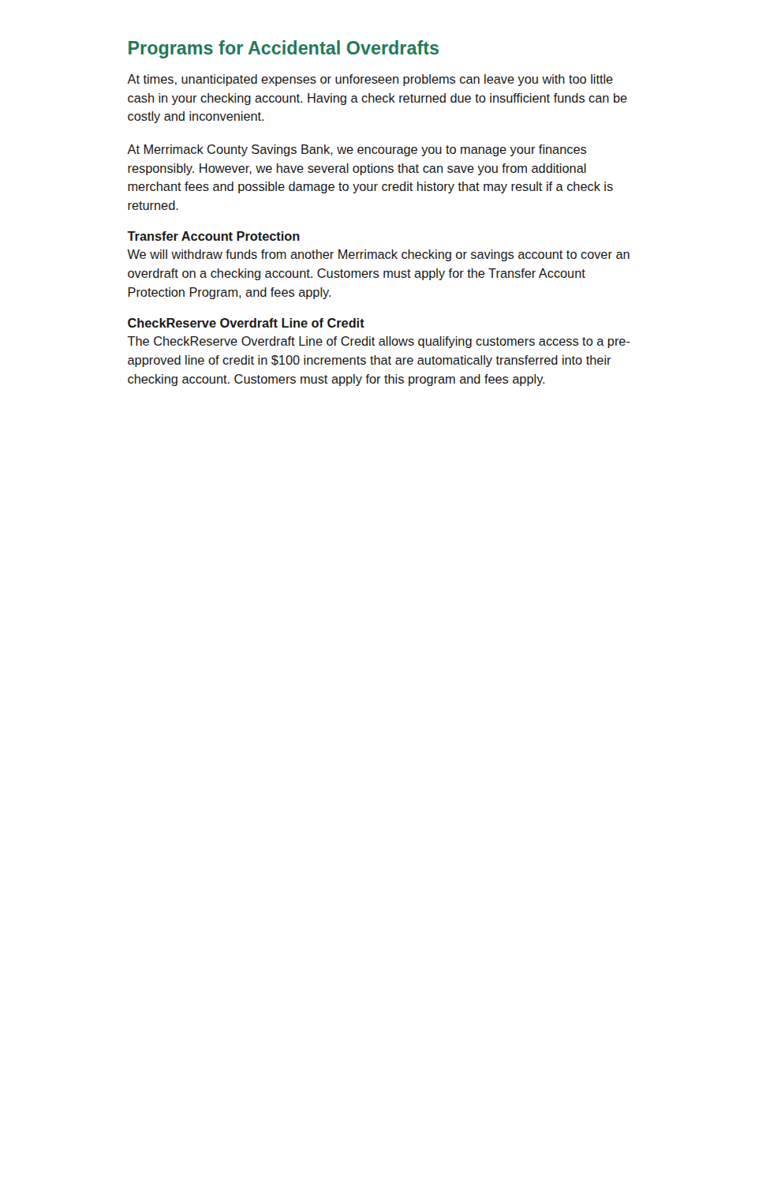Programs for Accidental Overdrafts
At times, unanticipated expenses or unforeseen problems can leave you with too little cash in your checking account. Having a check returned due to insufficient funds can be costly and inconvenient.
At Merrimack County Savings Bank, we encourage you to manage your finances responsibly. However, we have several options that can save you from additional merchant fees and possible damage to your credit history that may result if a check is returned.
Transfer Account Protection
We will withdraw funds from another Merrimack checking or savings account to cover an overdraft on a checking account. Customers must apply for the Transfer Account Protection Program, and fees apply.
CheckReserve Overdraft Line of Credit
The CheckReserve Overdraft Line of Credit allows qualifying customers access to a pre-approved line of credit in $100 increments that are automatically transferred into their checking account. Customers must apply for this program and fees apply.